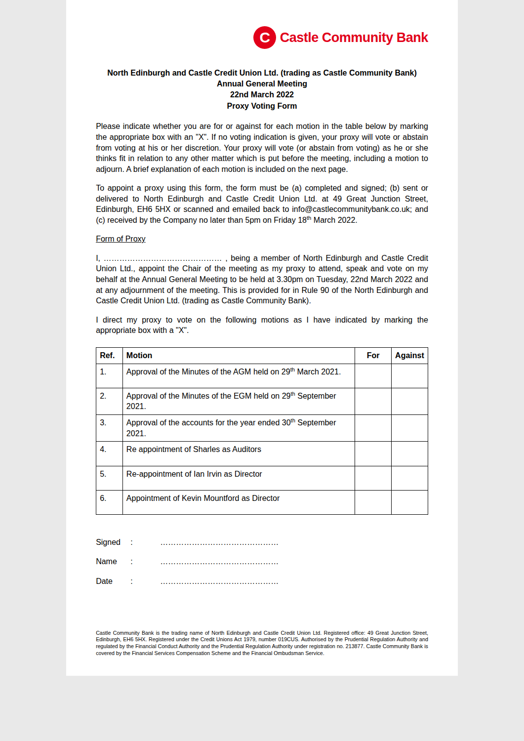C
Castle Community Bank
North Edinburgh and Castle Credit Union Ltd. (trading as Castle Community Bank) Annual General Meeting 22nd March 2022 Proxy Voting Form
Please indicate whether you are for or against for each motion in the table below by marking the appropriate box with an "X". If no voting indication is given, your proxy will vote or abstain from voting at his or her discretion. Your proxy will vote (or abstain from voting) as he or she thinks fit in relation to any other matter which is put before the meeting, including a motion to adjourn. A brief explanation of each motion is included on the next page.
To appoint a proxy using this form, the form must be (a) completed and signed; (b) sent or delivered to North Edinburgh and Castle Credit Union Ltd. at 49 Great Junction Street, Edinburgh, EH6 5HX or scanned and emailed back to info@castlecommunitybank.co.uk; and (c) received by the Company no later than 5pm on Friday 18th March 2022.
Form of Proxy
I, ……………………………………… , being a member of North Edinburgh and Castle Credit Union Ltd., appoint the Chair of the meeting as my proxy to attend, speak and vote on my behalf at the Annual General Meeting to be held at 3.30pm on Tuesday, 22nd March 2022 and at any adjournment of the meeting. This is provided for in Rule 90 of the North Edinburgh and Castle Credit Union Ltd. (trading as Castle Community Bank).
I direct my proxy to vote on the following motions as I have indicated by marking the appropriate box with a "X".
| Ref. | Motion | For | Against |
| --- | --- | --- | --- |
| 1. | Approval of the Minutes of the AGM held on 29 th March 2021. | | |
| 2. | Approval of the Minutes of the EGM held on 29 th September 2021. | | |
| 3. | Approval of the accounts for the year ended 30 th September 2021. | | |
| 4. | Re appointment of Sharles as Auditors | | |
| 5. | Re-appointment of Ian Irvin as Director | | |
| 6. | Appointment of Kevin Mountford as Director | | |
Signed:………………………………………
Name:………………………………………
Date:………………………………………
Castle Community Bank is the trading name of North Edinburgh and Castle Credit Union Ltd. Registered office: 49 Great Junction Street, Edinburgh, EH6 5HX. Registered under the Credit Unions Act 1979, number 019CUS. Authorised by the Prudential Regulation Authority and regulated by the Financial Conduct Authority and the Prudential Regulation Authority under registration no. 213877. Castle Community Bank is covered by the Financial Services Compensation Scheme and the Financial Ombudsman Service.